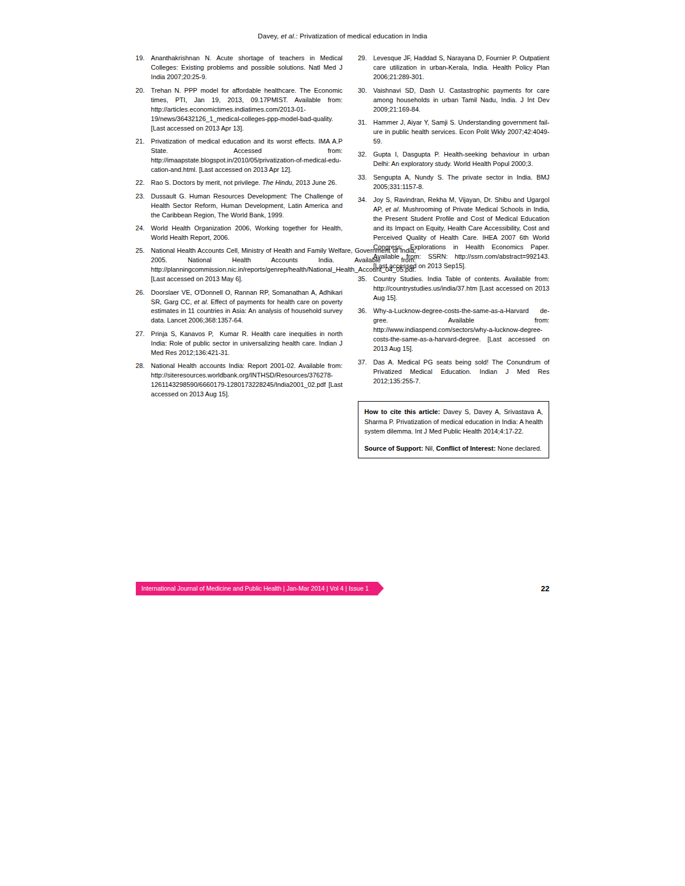Davey, et al.: Privatization of medical education in India
19. Ananthakrishnan N. Acute shortage of teachers in Medical Colleges: Existing problems and possible solutions. Natl Med J India 2007;20:25-9.
20. Trehan N. PPP model for affordable healthcare. The Economic times, PTI, Jan 19, 2013, 09.17PMIST. Available from: http://articles.economictimes.indiatimes.com/2013-01-19/news/36432126_1_medical-colleges-ppp-model-bad-quality. [Last accessed on 2013 Apr 13].
21. Privatization of medical education and its worst effects. IMA A.P State. Accessed from: http://imaapstate.blogspot.in/2010/05/privatization-of-medical-education-and.html. [Last accessed on 2013 Apr 12].
22. Rao S. Doctors by merit, not privilege. The Hindu, 2013 June 26.
23. Dussault G. Human Resources Development: The Challenge of Health Sector Reform, Human Development, Latin America and the Caribbean Region, The World Bank, 1999.
24. World Health Organization 2006, Working together for Health, World Health Report, 2006.
25. National Health Accounts Cell, Ministry of Health and Family Welfare, Government of India; 2005. National Health Accounts India. Available from: http://planningcommission.nic.in/reports/genrep/health/National_Health_Account_04_05.pdf. [Last accessed on 2013 May 6].
26. Doorslaer VE, O'Donnell O, Rannan RP, Somanathan A, Adhikari SR, Garg CC, et al. Effect of payments for health care on poverty estimates in 11 countries in Asia: An analysis of household survey data. Lancet 2006;368:1357-64.
27. Prinja S, Kanavos P, Kumar R. Health care inequities in north India: Role of public sector in universalizing health care. Indian J Med Res 2012;136:421-31.
28. National Health accounts India: Report 2001-02. Available from: http://siteresources.worldbank.org/INTHSD/Resources/376278-1261143298590/6660179-1280173228245/India2001_02.pdf [Last accessed on 2013 Aug 15].
29. Levesque JF, Haddad S, Narayana D, Fournier P. Outpatient care utilization in urban-Kerala, India. Health Policy Plan 2006;21:289-301.
30. Vaishnavi SD, Dash U. Castastrophic payments for care among households in urban Tamil Nadu, India. J Int Dev 2009;21:169-84.
31. Hammer J, Aiyar Y, Samji S. Understanding government failure in public health services. Econ Polit Wkly 2007;42:4049-59.
32. Gupta I, Dasgupta P. Health-seeking behaviour in urban Delhi: An exploratory study. World Health Popul 2000;3.
33. Sengupta A, Nundy S. The private sector in India. BMJ 2005;331:1157-8.
34. Joy S, Ravindran, Rekha M, Vijayan, Dr. Shibu and Ugargol AP, et al. Mushrooming of Private Medical Schools in India, the Present Student Profile and Cost of Medical Education and its Impact on Equity, Health Care Accessibility, Cost and Perceived Quality of Health Care. IHEA 2007 6th World Congress: Explorations in Health Economics Paper. Available from: SSRN: http://ssrn.com/abstract=992143. [Last accessed on 2013 Sep15].
35. Country Studies. India Table of contents. Available from: http://countrystudies.us/india/37.htm [Last accessed on 2013 Aug 15].
36. Why-a-Lucknow-degree-costs-the-same-as-a-Harvard degree. Available from: http://www.indiaspend.com/sectors/why-a-lucknow-degree- costs-the-same-as-a-harvard-degree. [Last accessed on 2013 Aug 15].
37. Das A. Medical PG seats being sold! The Conundrum of Privatized Medical Education. Indian J Med Res 2012;135:255-7.
How to cite this article: Davey S, Davey A, Srivastava A, Sharma P. Privatization of medical education in India: A health system dilemma. Int J Med Public Health 2014;4:17-22.
Source of Support: Nil, Conflict of Interest: None declared.
International Journal of Medicine and Public Health | Jan-Mar 2014 | Vol 4 | Issue 1
22